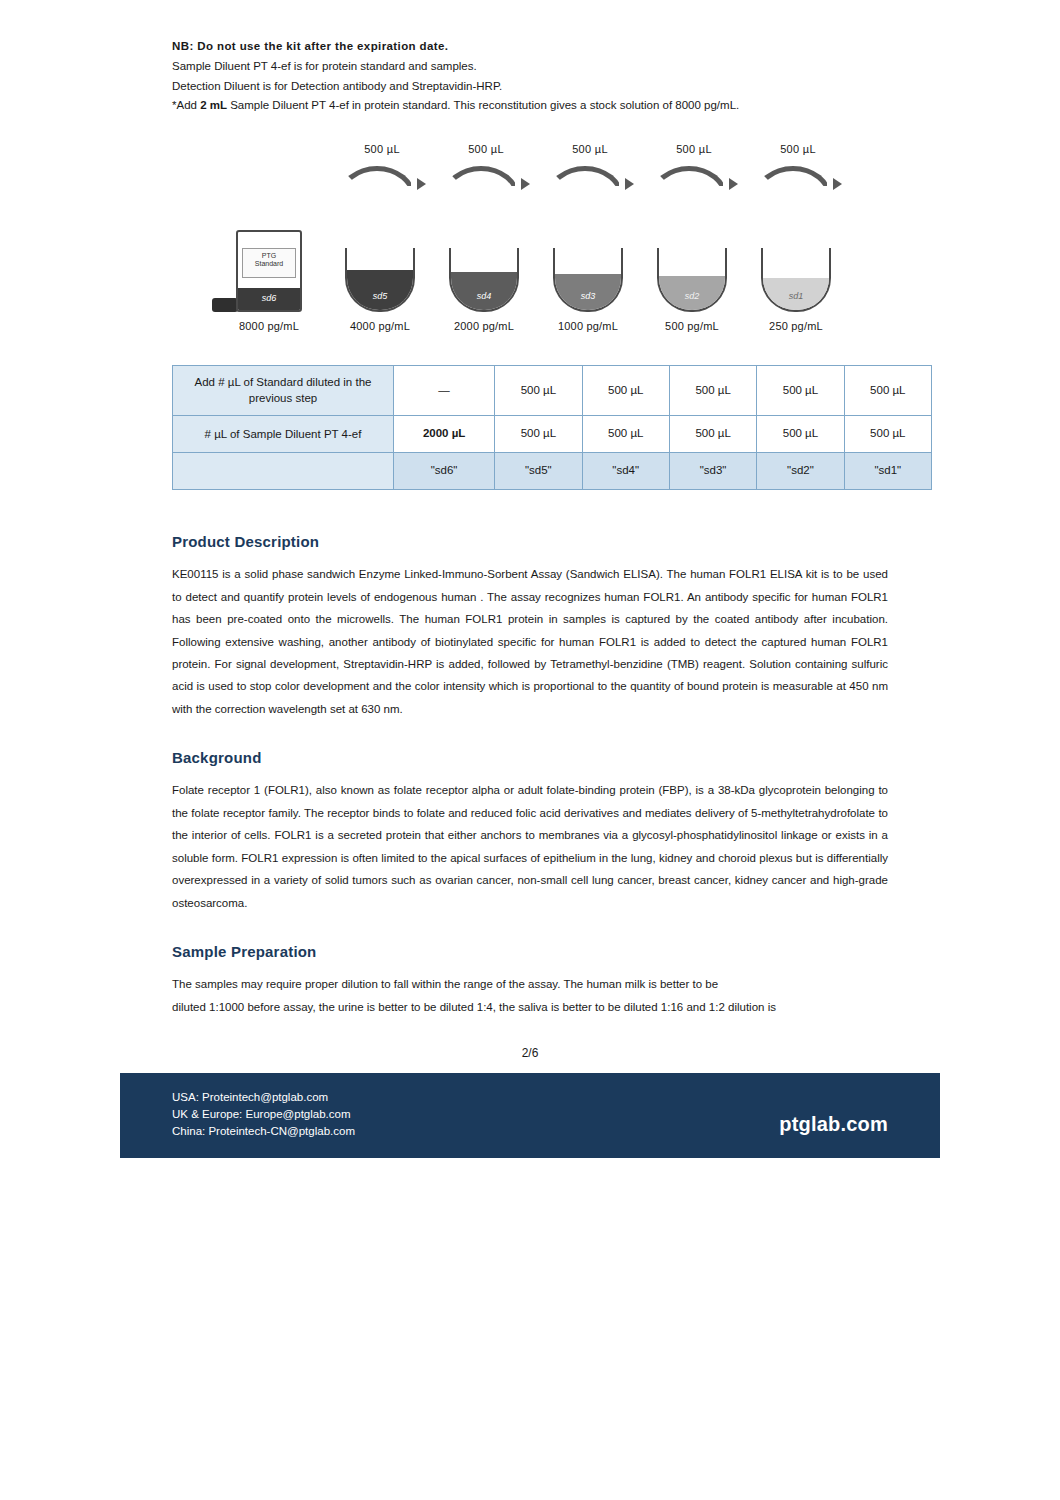NB: Do not use the kit after the expiration date.
Sample Diluent PT 4-ef is for protein standard and samples.
Detection Diluent is for Detection antibody and Streptavidin-HRP.
*Add 2 mL Sample Diluent PT 4-ef in protein standard. This reconstitution gives a stock solution of 8000 pg/mL.
500 µL 500 µL 500 µL 500 µL 500 µL
PTG
Standard
sd6
sd5
sd4
sd3
sd2
sd1
8000 pg/mL
4000 pg/mL
2000 pg/mL
1000 pg/mL
500 pg/mL
250 pg/mL
| Add # µL of Standard diluted in the previous step | — | 500 µL | 500 µL | 500 µL | 500 µL | 500 µL |
| # µL of Sample Diluent PT 4-ef | 2000 µL | 500 µL | 500 µL | 500 µL | 500 µL | 500 µL |
| | "sd6" | "sd5" | "sd4" | "sd3" | "sd2" | "sd1" |
Product Description
KE00115 is a solid phase sandwich Enzyme Linked-Immuno-Sorbent Assay (Sandwich ELISA). The human FOLR1 ELISA kit is to be used to detect and quantify protein levels of endogenous human . The assay recognizes human FOLR1. An antibody specific for human FOLR1 has been pre-coated onto the microwells. The human FOLR1 protein in samples is captured by the coated antibody after incubation. Following extensive washing, another antibody of biotinylated specific for human FOLR1 is added to detect the captured human FOLR1 protein. For signal development, Streptavidin-HRP is added, followed by Tetramethyl-benzidine (TMB) reagent. Solution containing sulfuric acid is used to stop color development and the color intensity which is proportional to the quantity of bound protein is measurable at 450 nm with the correction wavelength set at 630 nm.
Background
Folate receptor 1 (FOLR1), also known as folate receptor alpha or adult folate-binding protein (FBP), is a 38-kDa glycoprotein belonging to the folate receptor family. The receptor binds to folate and reduced folic acid derivatives and mediates delivery of 5-methyltetrahydrofolate to the interior of cells. FOLR1 is a secreted protein that either anchors to membranes via a glycosyl-phosphatidylinositol linkage or exists in a soluble form. FOLR1 expression is often limited to the apical surfaces of epithelium in the lung, kidney and choroid plexus but is differentially overexpressed in a variety of solid tumors such as ovarian cancer, non-small cell lung cancer, breast cancer, kidney cancer and high-grade osteosarcoma.
Sample Preparation
The samples may require proper dilution to fall within the range of the assay. The human milk is better to be
diluted 1:1000 before assay, the urine is better to be diluted 1:4, the saliva is better to be diluted 1:16 and 1:2 dilution is
2/6
USA: Proteintech@ptglab.com
UK & Europe: Europe@ptglab.com
China: Proteintech-CN@ptglab.com
ptglab.com